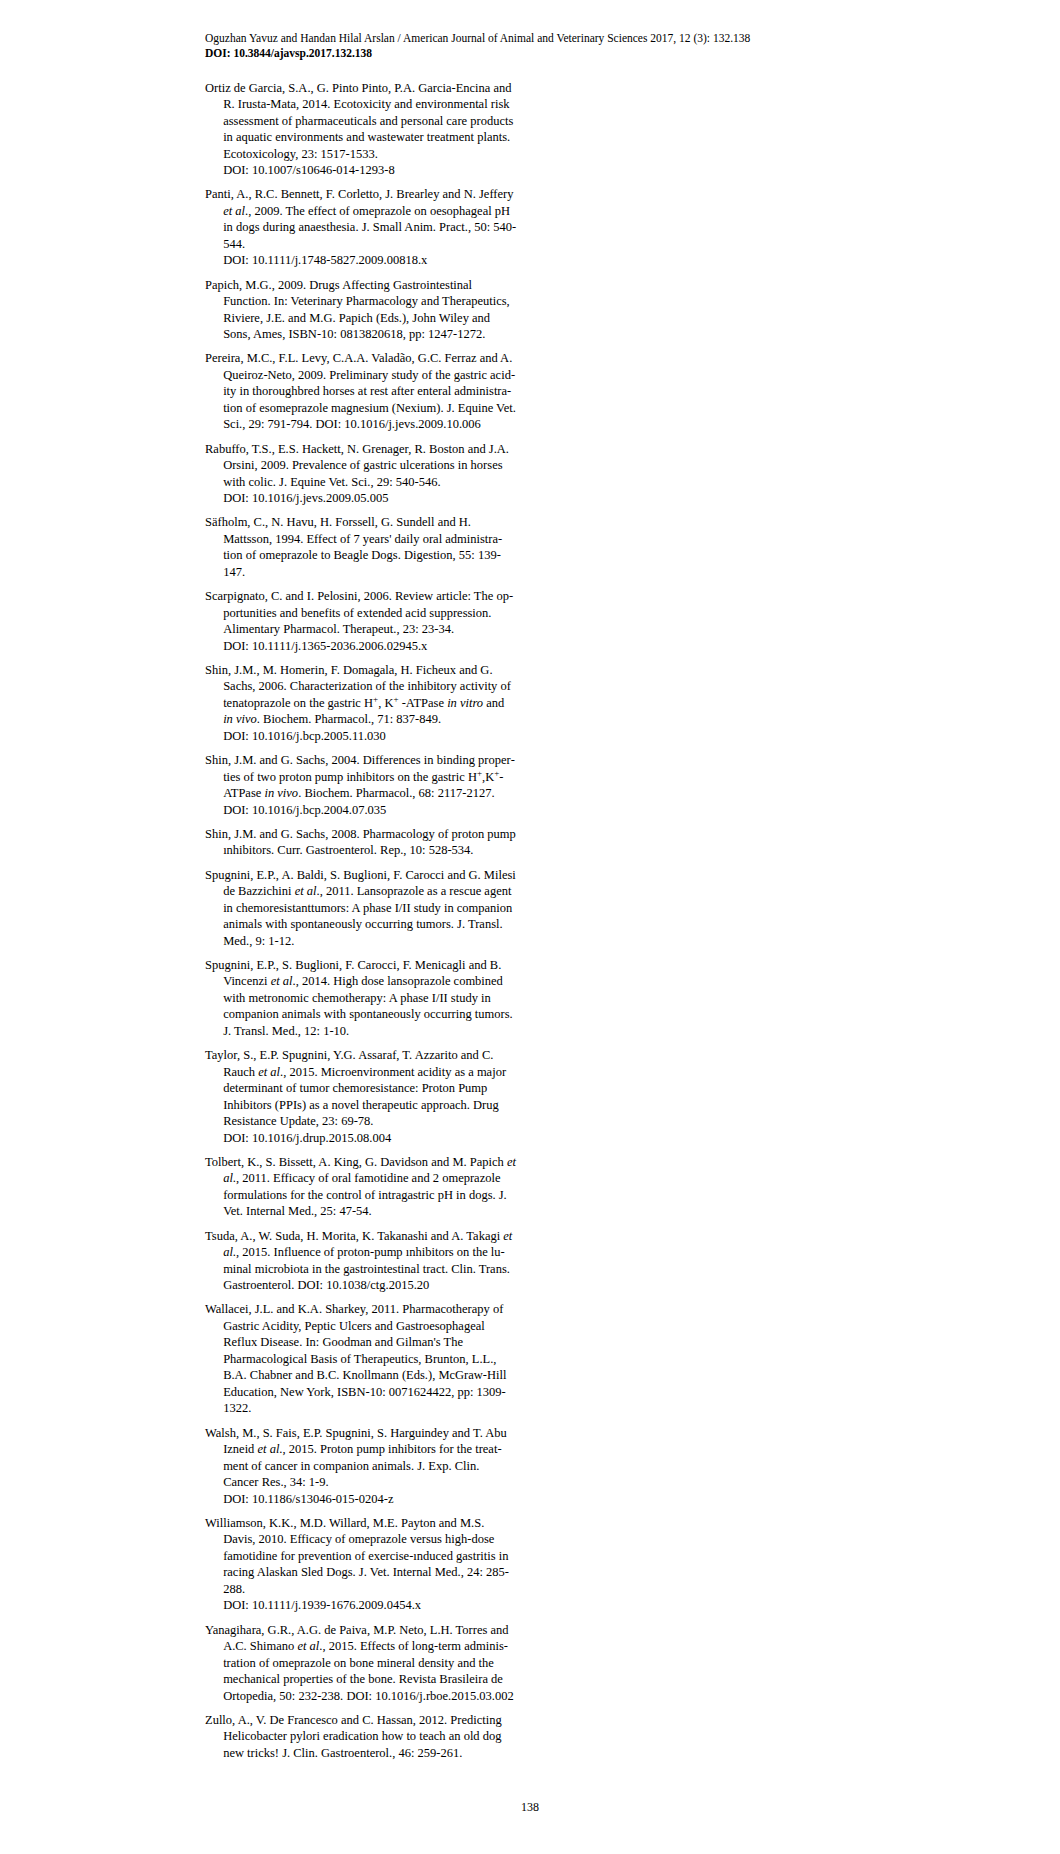Oguzhan Yavuz and Handan Hilal Arslan / American Journal of Animal and Veterinary Sciences 2017, 12 (3): 132.138 DOI: 10.3844/ajavsp.2017.132.138
Ortiz de Garcia, S.A., G. Pinto Pinto, P.A. Garcia-Encina and R. Irusta-Mata, 2014. Ecotoxicity and environmental risk assessment of pharmaceuticals and personal care products in aquatic environments and wastewater treatment plants. Ecotoxicology, 23: 1517-1533. DOI: 10.1007/s10646-014-1293-8
Panti, A., R.C. Bennett, F. Corletto, J. Brearley and N. Jeffery et al., 2009. The effect of omeprazole on oesophageal pH in dogs during anaesthesia. J. Small Anim. Pract., 50: 540-544.
DOI: 10.1111/j.1748-5827.2009.00818.x
Papich, M.G., 2009. Drugs Affecting Gastrointestinal Function. In: Veterinary Pharmacology and Therapeutics, Riviere, J.E. and M.G. Papich (Eds.), John Wiley and Sons, Ames, ISBN-10: 0813820618, pp: 1247-1272.
Pereira, M.C., F.L. Levy, C.A.A. Valadão, G.C. Ferraz and A. Queiroz-Neto, 2009. Preliminary study of the gastric acidity in thoroughbred horses at rest after enteral administration of esomeprazole magnesium (Nexium). J. Equine Vet. Sci., 29: 791-794. DOI: 10.1016/j.jevs.2009.10.006
Rabuffo, T.S., E.S. Hackett, N. Grenager, R. Boston and J.A. Orsini, 2009. Prevalence of gastric ulcerations in horses with colic. J. Equine Vet. Sci., 29: 540-546. DOI: 10.1016/j.jevs.2009.05.005
Säfholm, C., N. Havu, H. Forssell, G. Sundell and H. Mattsson, 1994. Effect of 7 years' daily oral administration of omeprazole to Beagle Dogs. Digestion, 55: 139-147.
Scarpignato, C. and I. Pelosini, 2006. Review article: The opportunities and benefits of extended acid suppression. Alimentary Pharmacol. Therapeut., 23: 23-34. DOI: 10.1111/j.1365-2036.2006.02945.x
Shin, J.M., M. Homerin, F. Domagala, H. Ficheux and G. Sachs, 2006. Characterization of the inhibitory activity of tenatoprazole on the gastric H+, K+ -ATPase in vitro and in vivo. Biochem. Pharmacol., 71: 837-849. DOI: 10.1016/j.bcp.2005.11.030
Shin, J.M. and G. Sachs, 2004. Differences in binding properties of two proton pump inhibitors on the gastric H+,K+-ATPase in vivo. Biochem. Pharmacol., 68: 2117-2127. DOI: 10.1016/j.bcp.2004.07.035
Shin, J.M. and G. Sachs, 2008. Pharmacology of proton pump ınhibitors. Curr. Gastroenterol. Rep., 10: 528-534.
Spugnini, E.P., A. Baldi, S. Buglioni, F. Carocci and G. Milesi de Bazzichini et al., 2011. Lansoprazole as a rescue agent in chemoresistanttumors: A phase I/II study in companion animals with spontaneously occurring tumors. J. Transl. Med., 9: 1-12.
Spugnini, E.P., S. Buglioni, F. Carocci, F. Menicagli and B. Vincenzi et al., 2014. High dose lansoprazole combined with metronomic chemotherapy: A phase I/II study in companion animals with spontaneously occurring tumors. J. Transl. Med., 12: 1-10.
Taylor, S., E.P. Spugnini, Y.G. Assaraf, T. Azzarito and C. Rauch et al., 2015. Microenvironment acidity as a major determinant of tumor chemoresistance: Proton Pump Inhibitors (PPIs) as a novel therapeutic approach. Drug Resistance Update, 23: 69-78. DOI: 10.1016/j.drup.2015.08.004
Tolbert, K., S. Bissett, A. King, G. Davidson and M. Papich et al., 2011. Efficacy of oral famotidine and 2 omeprazole formulations for the control of intragastric pH in dogs. J. Vet. Internal Med., 25: 47-54.
Tsuda, A., W. Suda, H. Morita, K. Takanashi and A. Takagi et al., 2015. Influence of proton-pump ınhibitors on the luminal microbiota in the gastrointestinal tract. Clin. Trans. Gastroenterol. DOI: 10.1038/ctg.2015.20
Wallacei, J.L. and K.A. Sharkey, 2011. Pharmacotherapy of Gastric Acidity, Peptic Ulcers and Gastroesophageal Reflux Disease. In: Goodman and Gilman's The Pharmacological Basis of Therapeutics, Brunton, L.L., B.A. Chabner and B.C. Knollmann (Eds.), McGraw-Hill Education, New York, ISBN-10: 0071624422, pp: 1309-1322.
Walsh, M., S. Fais, E.P. Spugnini, S. Harguindey and T. Abu Izneid et al., 2015. Proton pump inhibitors for the treatment of cancer in companion animals. J. Exp. Clin. Cancer Res., 34: 1-9.
DOI: 10.1186/s13046-015-0204-z
Williamson, K.K., M.D. Willard, M.E. Payton and M.S. Davis, 2010. Efficacy of omeprazole versus high-dose famotidine for prevention of exercise-ınduced gastritis in racing Alaskan Sled Dogs. J. Vet. Internal Med., 24: 285-288.
DOI: 10.1111/j.1939-1676.2009.0454.x
Yanagihara, G.R., A.G. de Paiva, M.P. Neto, L.H. Torres and A.C. Shimano et al., 2015. Effects of long-term administration of omeprazole on bone mineral density and the mechanical properties of the bone. Revista Brasileira de Ortopedia, 50: 232-238. DOI: 10.1016/j.rboe.2015.03.002
Zullo, A., V. De Francesco and C. Hassan, 2012. Predicting Helicobacter pylori eradication how to teach an old dog new tricks! J. Clin. Gastroenterol., 46: 259-261.
138